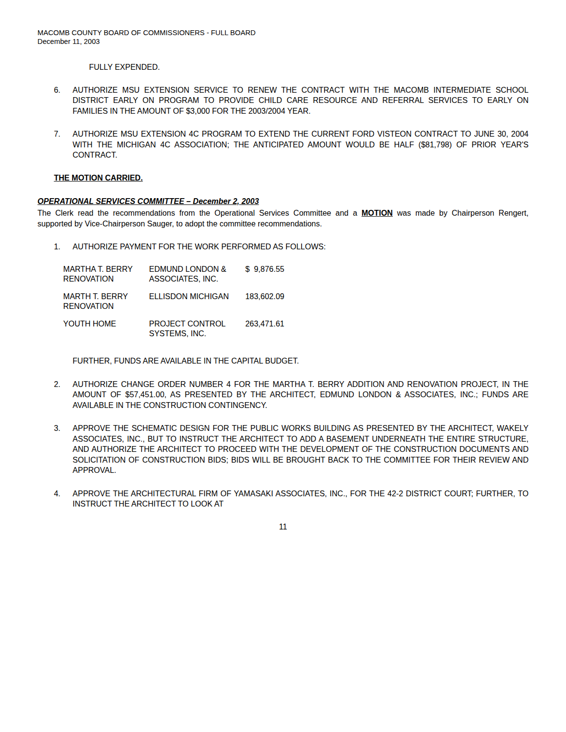MACOMB COUNTY BOARD OF COMMISSIONERS - FULL BOARD
December 11, 2003
FULLY EXPENDED.
6.
AUTHORIZE MSU EXTENSION SERVICE TO RENEW THE CONTRACT WITH THE MACOMB INTERMEDIATE SCHOOL DISTRICT EARLY ON PROGRAM TO PROVIDE CHILD CARE RESOURCE AND REFERRAL SERVICES TO EARLY ON FAMILIES IN THE AMOUNT OF $3,000 FOR THE 2003/2004 YEAR.
7.
AUTHORIZE MSU EXTENSION 4C PROGRAM TO EXTEND THE CURRENT FORD VISTEON CONTRACT TO JUNE 30, 2004 WITH THE MICHIGAN 4C ASSOCIATION; THE ANTICIPATED AMOUNT WOULD BE HALF ($81,798) OF PRIOR YEAR'S CONTRACT.
THE MOTION CARRIED.
OPERATIONAL SERVICES COMMITTEE – December 2, 2003
The Clerk read the recommendations from the Operational Services Committee and a MOTION was made by Chairperson Rengert, supported by Vice-Chairperson Sauger, to adopt the committee recommendations.
1.
AUTHORIZE PAYMENT FOR THE WORK PERFORMED AS FOLLOWS:
| MARTHA T. BERRY RENOVATION | EDMUND LONDON & ASSOCIATES, INC. | $ 9,876.55 |
| MARTH T. BERRY RENOVATION | ELLISDON MICHIGAN | 183,602.09 |
| YOUTH HOME | PROJECT CONTROL SYSTEMS, INC. | 263,471.61 |
FURTHER, FUNDS ARE AVAILABLE IN THE CAPITAL BUDGET.
2.
AUTHORIZE CHANGE ORDER NUMBER 4 FOR THE MARTHA T. BERRY ADDITION AND RENOVATION PROJECT, IN THE AMOUNT OF $57,451.00, AS PRESENTED BY THE ARCHITECT, EDMUND LONDON & ASSOCIATES, INC.; FUNDS ARE AVAILABLE IN THE CONSTRUCTION CONTINGENCY.
3.
APPROVE THE SCHEMATIC DESIGN FOR THE PUBLIC WORKS BUILDING AS PRESENTED BY THE ARCHITECT, WAKELY ASSOCIATES, INC., BUT TO INSTRUCT THE ARCHITECT TO ADD A BASEMENT UNDERNEATH THE ENTIRE STRUCTURE, AND AUTHORIZE THE ARCHITECT TO PROCEED WITH THE DEVELOPMENT OF THE CONSTRUCTION DOCUMENTS AND SOLICITATION OF CONSTRUCTION BIDS; BIDS WILL BE BROUGHT BACK TO THE COMMITTEE FOR THEIR REVIEW AND APPROVAL.
4.
APPROVE THE ARCHITECTURAL FIRM OF YAMASAKI ASSOCIATES, INC., FOR THE 42-2 DISTRICT COURT; FURTHER, TO INSTRUCT THE ARCHITECT TO LOOK AT
11